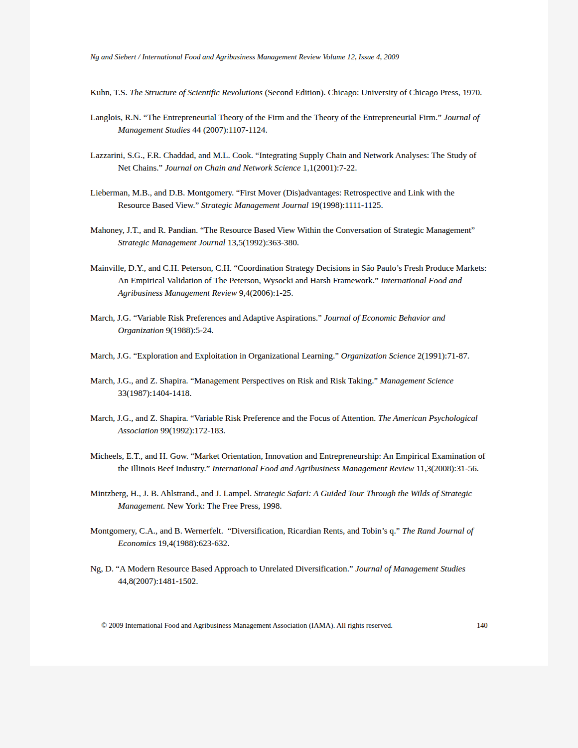Ng and Siebert / International Food and Agribusiness Management Review Volume 12, Issue 4, 2009
Kuhn, T.S. The Structure of Scientific Revolutions (Second Edition). Chicago: University of Chicago Press, 1970.
Langlois, R.N. “The Entrepreneurial Theory of the Firm and the Theory of the Entrepreneurial Firm.” Journal of Management Studies 44 (2007):1107-1124.
Lazzarini, S.G., F.R. Chaddad, and M.L. Cook. “Integrating Supply Chain and Network Analyses: The Study of Net Chains.” Journal on Chain and Network Science 1,1(2001):7-22.
Lieberman, M.B., and D.B. Montgomery. “First Mover (Dis)advantages: Retrospective and Link with the Resource Based View.” Strategic Management Journal 19(1998):1111-1125.
Mahoney, J.T., and R. Pandian. “The Resource Based View Within the Conversation of Strategic Management” Strategic Management Journal 13,5(1992):363-380.
Mainville, D.Y., and C.H. Peterson, C.H. “Coordination Strategy Decisions in São Paulo’s Fresh Produce Markets: An Empirical Validation of The Peterson, Wysocki and Harsh Framework.” International Food and Agribusiness Management Review 9,4(2006):1-25.
March, J.G. “Variable Risk Preferences and Adaptive Aspirations.” Journal of Economic Behavior and Organization 9(1988):5-24.
March, J.G. “Exploration and Exploitation in Organizational Learning.” Organization Science 2(1991):71-87.
March, J.G., and Z. Shapira. “Management Perspectives on Risk and Risk Taking.” Management Science 33(1987):1404-1418.
March, J.G., and Z. Shapira. “Variable Risk Preference and the Focus of Attention. The American Psychological Association 99(1992):172-183.
Micheels, E.T., and H. Gow. “Market Orientation, Innovation and Entrepreneurship: An Empirical Examination of the Illinois Beef Industry.” International Food and Agribusiness Management Review 11,3(2008):31-56.
Mintzberg, H., J. B. Ahlstrand., and J. Lampel. Strategic Safari: A Guided Tour Through the Wilds of Strategic Management. New York: The Free Press, 1998.
Montgomery, C.A., and B. Wernerfelt. “Diversification, Ricardian Rents, and Tobin’s q.” The Rand Journal of Economics 19,4(1988):623-632.
Ng, D. “A Modern Resource Based Approach to Unrelated Diversification.” Journal of Management Studies 44,8(2007):1481-1502.
© 2009 International Food and Agribusiness Management Association (IAMA). All rights reserved. 140